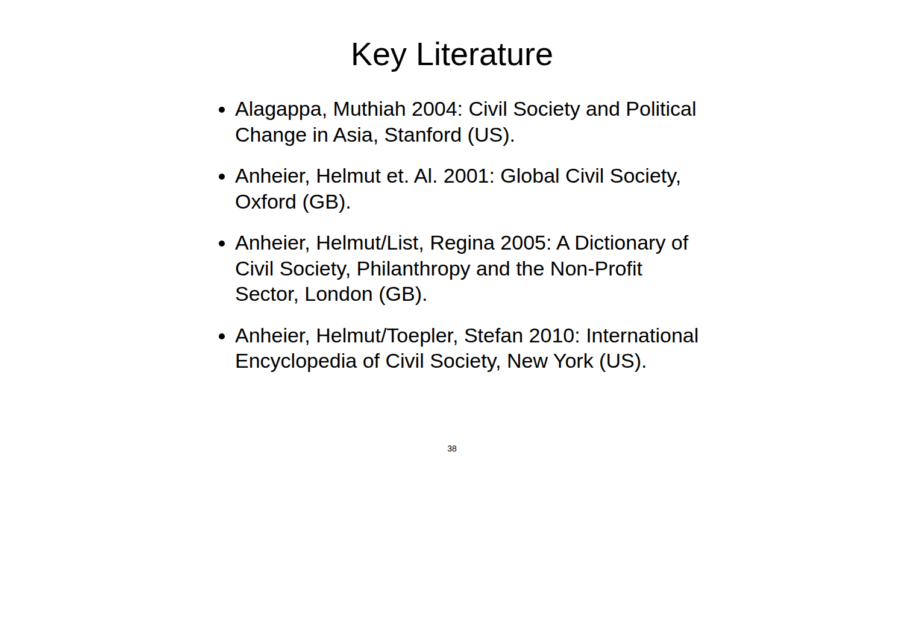Key Literature
Alagappa, Muthiah 2004: Civil Society and Political Change in Asia, Stanford (US).
Anheier, Helmut et. Al. 2001: Global Civil Society, Oxford (GB).
Anheier, Helmut/List, Regina 2005: A Dictionary of Civil Society, Philanthropy and the Non-Profit Sector, London (GB).
Anheier, Helmut/Toepler, Stefan 2010: International Encyclopedia of Civil Society, New York (US).
38